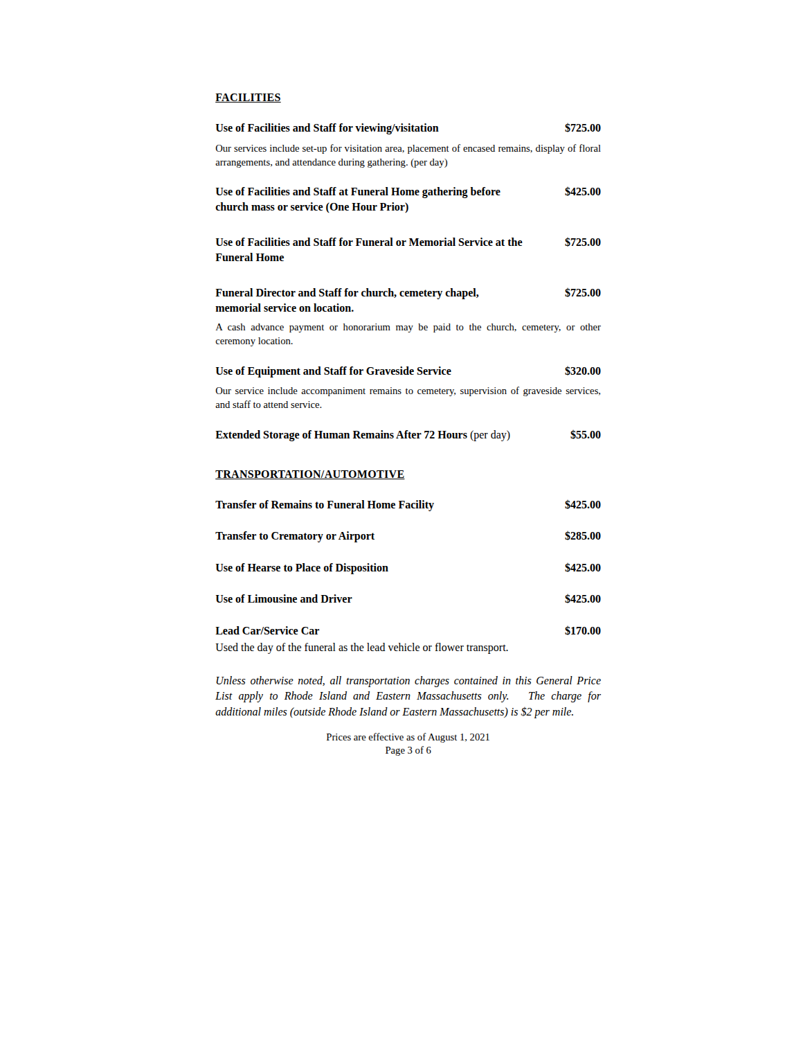FACILITIES
Use of Facilities and Staff for viewing/visitation $725.00
Our services include set-up for visitation area, placement of encased remains, display of floral arrangements, and attendance during gathering. (per day)
Use of Facilities and Staff at Funeral Home gathering before church mass or service (One Hour Prior) $425.00
Use of Facilities and Staff for Funeral or Memorial Service at the
Funeral Home $725.00
Funeral Director and Staff for church, cemetery chapel, memorial service on location. $725.00
A cash advance payment or honorarium may be paid to the church, cemetery, or other ceremony location.
Use of Equipment and Staff for Graveside Service $320.00
Our service include accompaniment remains to cemetery, supervision of graveside services, and staff to attend service.
Extended Storage of Human Remains After 72 Hours (per day) $55.00
TRANSPORTATION/AUTOMOTIVE
Transfer of Remains to Funeral Home Facility $425.00
Transfer to Crematory or Airport $285.00
Use of Hearse to Place of Disposition $425.00
Use of Limousine and Driver $425.00
Lead Car/Service Car $170.00
Used the day of the funeral as the lead vehicle or flower transport.
Unless otherwise noted, all transportation charges contained in this General Price List apply to Rhode Island and Eastern Massachusetts only. The charge for additional miles (outside Rhode Island or Eastern Massachusetts) is $2 per mile.
Prices are effective as of August 1, 2021
Page 3 of 6